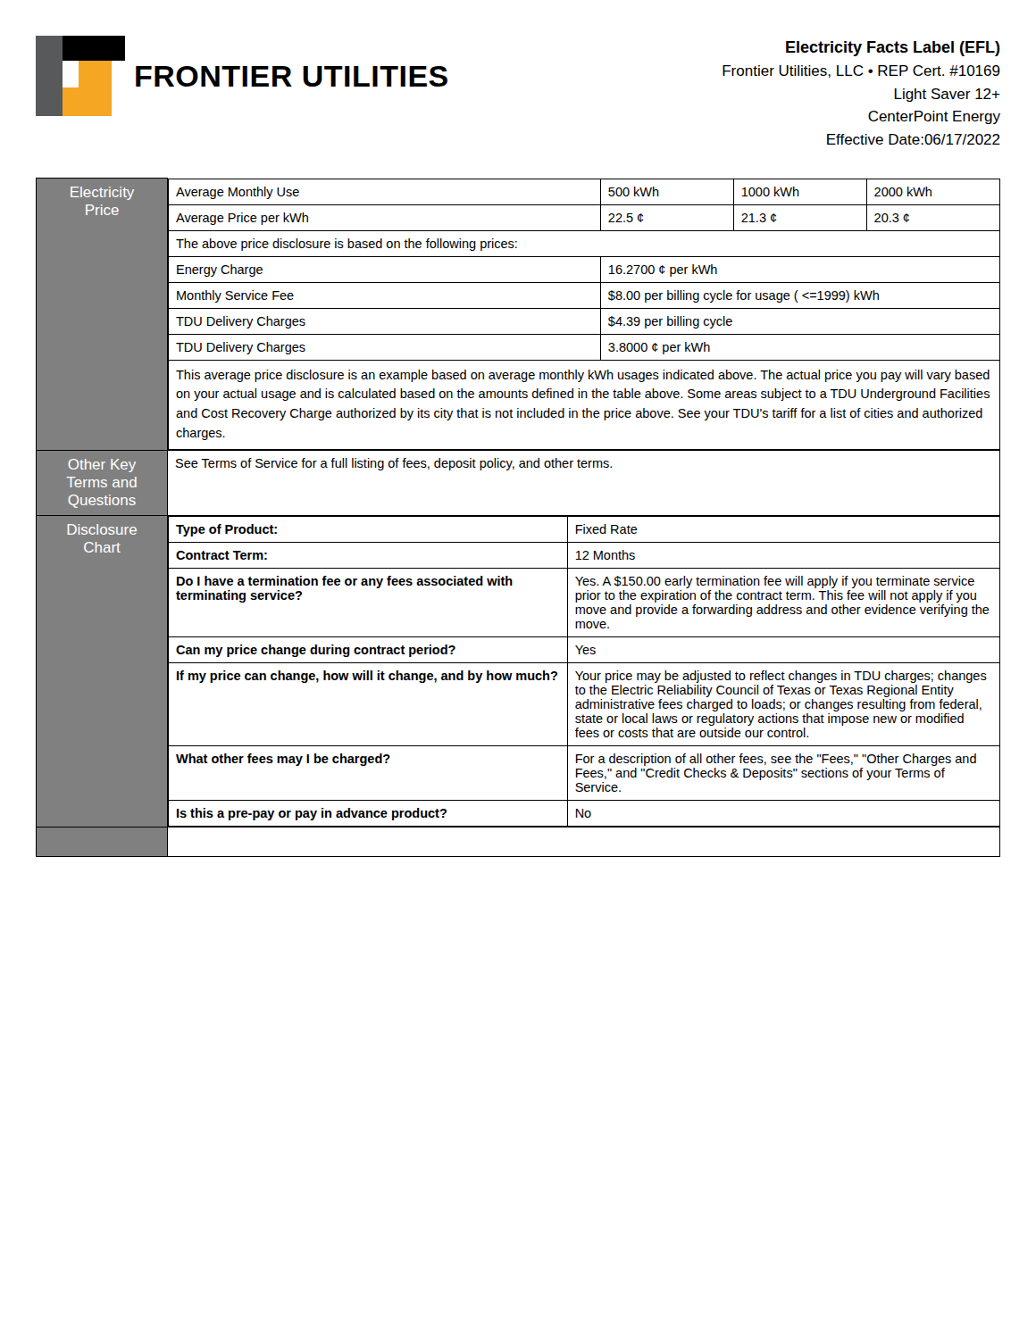FRONTIER UTILITIES
Electricity Facts Label (EFL)
Frontier Utilities, LLC • REP Cert. #10169
Light Saver 12+
CenterPoint Energy
Effective Date:06/17/2022
| Electricity Price | / Average Monthly Use / 500 kWh / 1000 kWh / 2000 kWh / / Average Price per kWh / 22.5 ¢ / 21.3 ¢ / 20.3 ¢ / / The above price disclosure is based on the following prices: / / Energy Charge / 16.2700 ¢ per kWh / / Monthly Service Fee / $8.00 per billing cycle for usage ( <=1999) kWh / / TDU Delivery Charges / $4.39 per billing cycle / / TDU Delivery Charges / 3.8000 ¢ per kWh / / This average price disclosure is an example based on average monthly kWh usages indicated above. The actual price you pay will vary based on your actual usage and is calculated based on the amounts defined in the table above. Some areas subject to a TDU Underground Facilities and Cost Recovery Charge authorized by its city that is not included in the price above. See your TDU's tariff for a list of cities and authorized charges. / |
| Other Key Terms and Questions | See Terms of Service for a full listing of fees, deposit policy, and other terms. |
| Disclosure Chart | / Type of Product: / Fixed Rate / / Contract Term: / 12 Months / / Do I have a termination fee or any fees associated with terminating service? / Yes. A $150.00 early termination fee will apply if you terminate service prior to the expiration of the contract term. This fee will not apply if you move and provide a forwarding address and other evidence verifying the move. / / Can my price change during contract period? / Yes / / If my price can change, how will it change, and by how much? / Your price may be adjusted to reflect changes in TDU charges; changes to the Electric Reliability Council of Texas or Texas Regional Entity administrative fees charged to loads; or changes resulting from federal, state or local laws or regulatory actions that impose new or modified fees or costs that are outside our control. / / What other fees may I be charged? / For a description of all other fees, see the "Fees," "Other Charges and Fees," and "Credit Checks & Deposits" sections of your Terms of Service. / / Is this a pre-pay or pay in advance product? / No / |